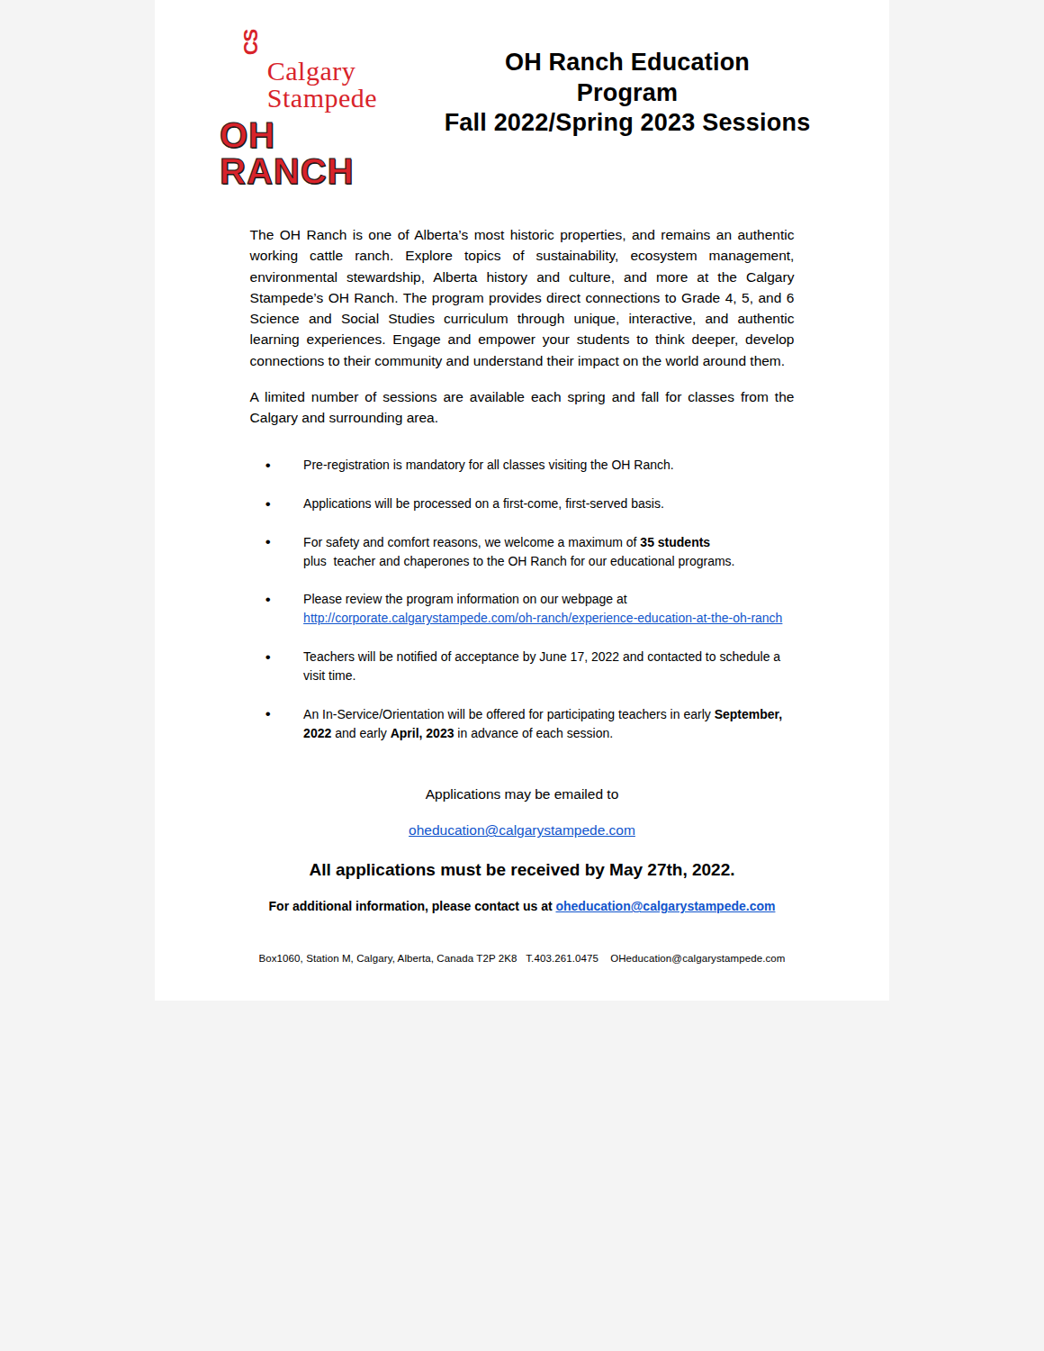CSCalgary Stampede
OH RANCH
OH Ranch Education
Program
Fall 2022/Spring 2023 Sessions
The OH Ranch is one of Alberta’s most historic properties, and remains an authentic working cattle ranch. Explore topics of sustainability, ecosystem management, environmental stewardship, Alberta history and culture, and more at the Calgary Stampede’s OH Ranch. The program provides direct connections to Grade 4, 5, and 6 Science and Social Studies curriculum through unique, interactive, and authentic learning experiences. Engage and empower your students to think deeper, develop connections to their community and understand their impact on the world around them.
A limited number of sessions are available each spring and fall for classes from the Calgary and surrounding area.
Pre-registration is mandatory for all classes visiting the OH Ranch.
Applications will be processed on a first-come, first-served basis.
For safety and comfort reasons, we welcome a maximum of 35 students
plus teacher and chaperones to the OH Ranch for our educational programs.
Please review the program information on our webpage at
http://corporate.calgarystampede.com/oh-ranch/experience-education-at-the-oh-ranch
Teachers will be notified of acceptance by June 17, 2022 and contacted to schedule a visit time.
An In-Service/Orientation will be offered for participating teachers in early September, 2022 and early April, 2023 in advance of each session.
Applications may be emailed to
oheducation@calgarystampede.com
All applications must be received by May 27th, 2022.
For additional information, please contact us at oheducation@calgarystampede.com
Box1060, Station M, Calgary, Alberta, Canada T2P 2K8 T.403.261.0475 OHeducation@calgarystampede.com